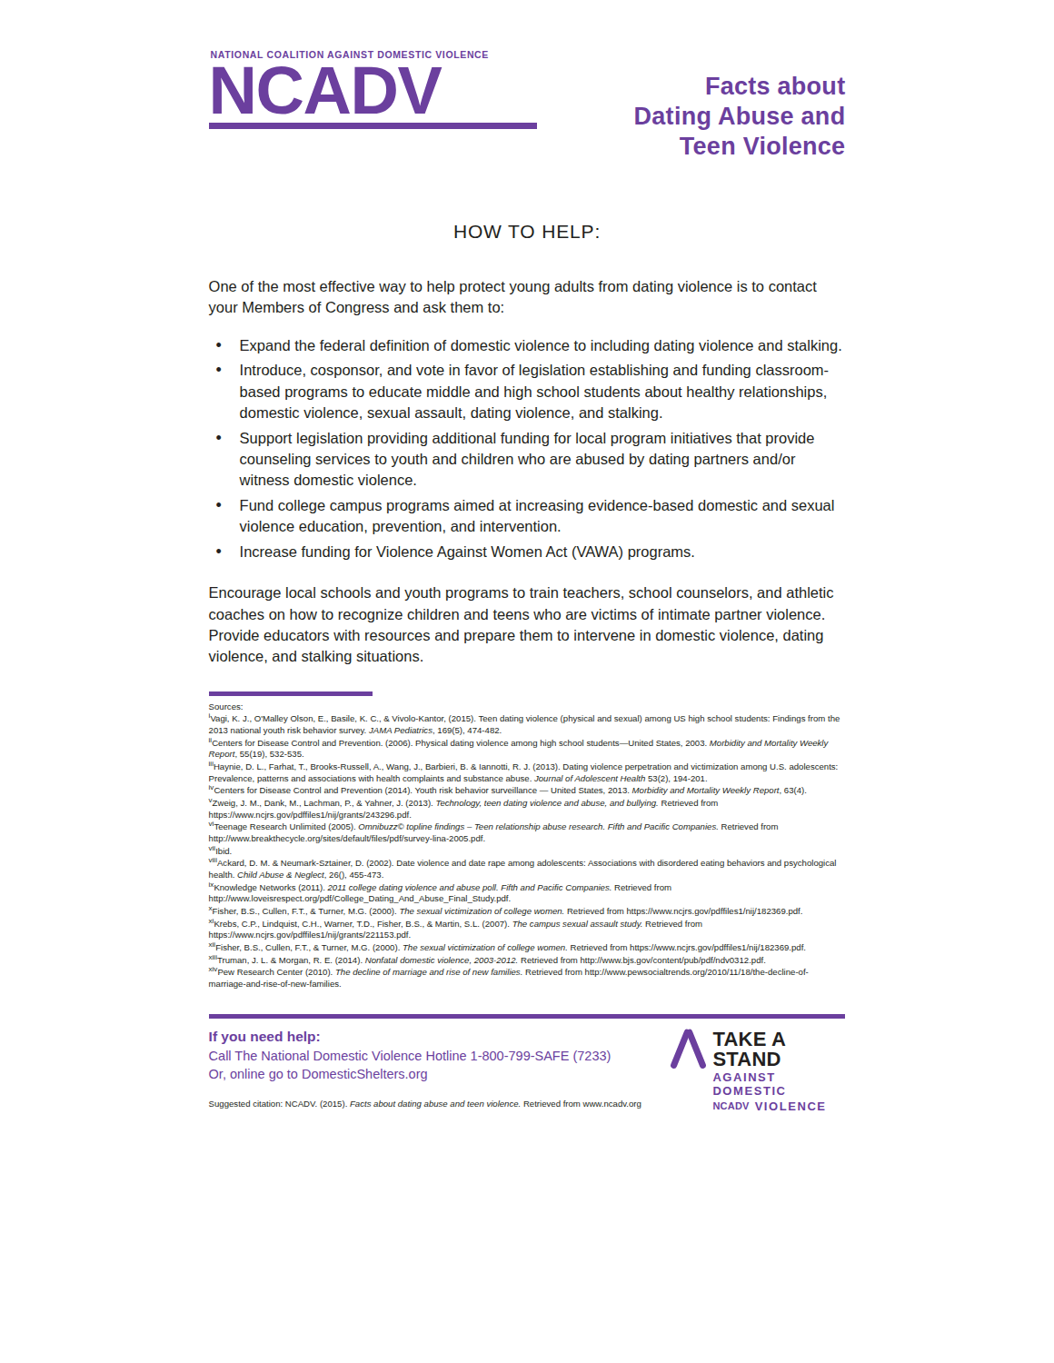NATIONAL COALITION AGAINST DOMESTIC VIOLENCE
NCADV
Facts about
Dating Abuse and
Teen Violence
HOW TO HELP:
One of the most effective way to help protect young adults from dating violence is to contact your Members of Congress and ask them to:
Expand the federal definition of domestic violence to including dating violence and stalking.
Introduce, cosponsor, and vote in favor of legislation establishing and funding classroom-based programs to educate middle and high school students about healthy relationships, domestic violence, sexual assault, dating violence, and stalking.
Support legislation providing additional funding for local program initiatives that provide counseling services to youth and children who are abused by dating partners and/or witness domestic violence.
Fund college campus programs aimed at increasing evidence-based domestic and sexual violence education, prevention, and intervention.
Increase funding for Violence Against Women Act (VAWA) programs.
Encourage local schools and youth programs to train teachers, school counselors, and athletic coaches on how to recognize children and teens who are victims of intimate partner violence. Provide educators with resources and prepare them to intervene in domestic violence, dating violence, and stalking situations.
Sources:
iVagi, K. J., O'Malley Olson, E., Basile, K. C., & Vivolo-Kantor, (2015). Teen dating violence (physical and sexual) among US high school students: Findings from the 2013 national youth risk behavior survey. JAMA Pediatrics, 169(5), 474-482.
iiCenters for Disease Control and Prevention. (2006). Physical dating violence among high school students—United States, 2003. Morbidity and Mortality Weekly Report, 55(19), 532-535.
iiiHaynie, D. L., Farhat, T., Brooks-Russell, A., Wang, J., Barbieri, B. & Iannotti, R. J. (2013). Dating violence perpetration and victimization among U.S. adolescents: Prevalence, patterns and associations with health complaints and substance abuse. Journal of Adolescent Health 53(2), 194-201.
ivCenters for Disease Control and Prevention (2014). Youth risk behavior surveillance — United States, 2013. Morbidity and Mortality Weekly Report, 63(4).
vZweig, J. M., Dank, M., Lachman, P., & Yahner, J. (2013). Technology, teen dating violence and abuse, and bullying. Retrieved from https://www.ncjrs.gov/pdffiles1/nij/grants/243296.pdf.
viTeenage Research Unlimited (2005). Omnibuzz© topline findings – Teen relationship abuse research. Fifth and Pacific Companies. Retrieved from http://www.breakthecycle.org/sites/default/files/pdf/survey-lina-2005.pdf.
viiIbid.
viiiAckard, D. M. & Neumark-Sztainer, D. (2002). Date violence and date rape among adolescents: Associations with disordered eating behaviors and psychological health. Child Abuse & Neglect, 26(), 455-473.
ixKnowledge Networks (2011). 2011 college dating violence and abuse poll. Fifth and Pacific Companies. Retrieved from http://www.loveisrespect.org/pdf/College_Dating_And_Abuse_Final_Study.pdf.
xFisher, B.S., Cullen, F.T., & Turner, M.G. (2000). The sexual victimization of college women. Retrieved from https://www.ncjrs.gov/pdffiles1/nij/182369.pdf.
xiKrebs, C.P., Lindquist, C.H., Warner, T.D., Fisher, B.S., & Martin, S.L. (2007). The campus sexual assault study. Retrieved from https://www.ncjrs.gov/pdffiles1/nij/grants/221153.pdf.
xiiFisher, B.S., Cullen, F.T., & Turner, M.G. (2000). The sexual victimization of college women. Retrieved from https://www.ncjrs.gov/pdffiles1/nij/182369.pdf.
xiiiTruman, J. L. & Morgan, R. E. (2014). Nonfatal domestic violence, 2003-2012. Retrieved from http://www.bjs.gov/content/pub/pdf/ndv0312.pdf.
xivPew Research Center (2010). The decline of marriage and rise of new families. Retrieved from http://www.pewsocialtrends.org/2010/11/18/the-decline-of-marriage-and-rise-of-new-families.
If you need help: Call The National Domestic Violence Hotline 1-800-799-SAFE (7233)
Or, online go to DomesticShelters.org
Suggested citation: NCADV. (2015). Facts about dating abuse and teen violence. Retrieved from www.ncadv.org
TAKE A STAND AGAINST DOMESTIC
NCADV VIOLENCE